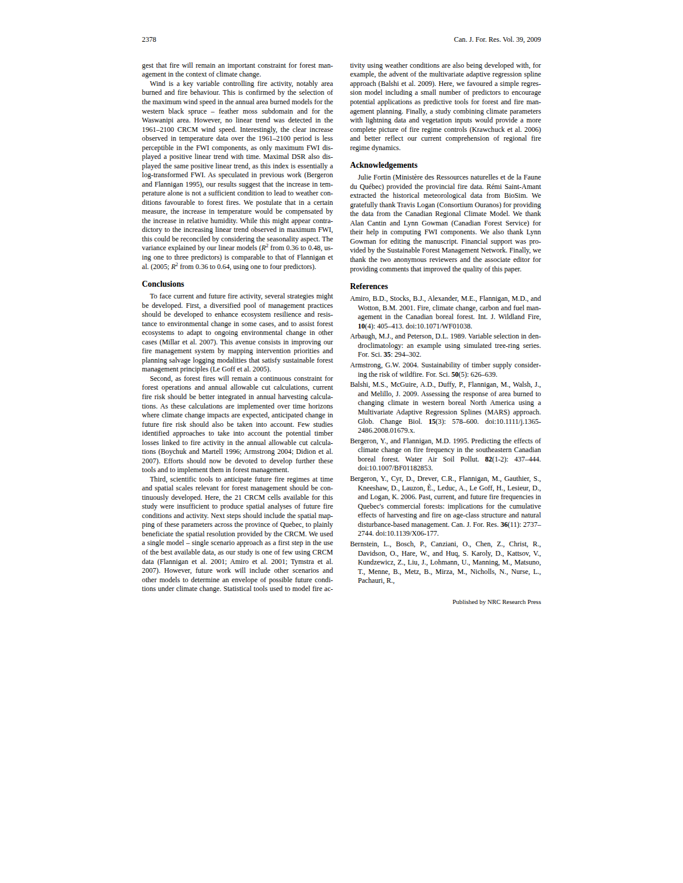2378 Can. J. For. Res. Vol. 39, 2009
gest that fire will remain an important constraint for forest management in the context of climate change.
Wind is a key variable controlling fire activity, notably area burned and fire behaviour. This is confirmed by the selection of the maximum wind speed in the annual area burned models for the western black spruce – feather moss subdomain and for the Waswanipi area. However, no linear trend was detected in the 1961–2100 CRCM wind speed. Interestingly, the clear increase observed in temperature data over the 1961–2100 period is less perceptible in the FWI components, as only maximum FWI displayed a positive linear trend with time. Maximal DSR also displayed the same positive linear trend, as this index is essentially a log-transformed FWI. As speculated in previous work (Bergeron and Flannigan 1995), our results suggest that the increase in temperature alone is not a sufficient condition to lead to weather conditions favourable to forest fires. We postulate that in a certain measure, the increase in temperature would be compensated by the increase in relative humidity. While this might appear contradictory to the increasing linear trend observed in maximum FWI, this could be reconciled by considering the seasonality aspect. The variance explained by our linear models (R2 from 0.36 to 0.48, using one to three predictors) is comparable to that of Flannigan et al. (2005; R2 from 0.36 to 0.64, using one to four predictors).
Conclusions
To face current and future fire activity, several strategies might be developed. First, a diversified pool of management practices should be developed to enhance ecosystem resilience and resistance to environmental change in some cases, and to assist forest ecosystems to adapt to ongoing environmental change in other cases (Millar et al. 2007). This avenue consists in improving our fire management system by mapping intervention priorities and planning salvage logging modalities that satisfy sustainable forest management principles (Le Goff et al. 2005).
Second, as forest fires will remain a continuous constraint for forest operations and annual allowable cut calculations, current fire risk should be better integrated in annual harvesting calculations. As these calculations are implemented over time horizons where climate change impacts are expected, anticipated change in future fire risk should also be taken into account. Few studies identified approaches to take into account the potential timber losses linked to fire activity in the annual allowable cut calculations (Boychuk and Martell 1996; Armstrong 2004; Didion et al. 2007). Efforts should now be devoted to develop further these tools and to implement them in forest management.
Third, scientific tools to anticipate future fire regimes at time and spatial scales relevant for forest management should be continuously developed. Here, the 21 CRCM cells available for this study were insufficient to produce spatial analyses of future fire conditions and activity. Next steps should include the spatial mapping of these parameters across the province of Quebec, to plainly beneficiate the spatial resolution provided by the CRCM. We used a single model – single scenario approach as a first step in the use of the best available data, as our study is one of few using CRCM data (Flannigan et al. 2001; Amiro et al. 2001; Tymstra et al. 2007). However, future work will include other scenarios and other models to determine an envelope of possible future conditions under climate change. Statistical tools used to model fire activity using weather conditions are also being developed with, for example, the advent of the multivariate adaptive regression spline approach (Balshi et al. 2009). Here, we favoured a simple regression model including a small number of predictors to encourage potential applications as predictive tools for forest and fire management planning. Finally, a study combining climate parameters with lightning data and vegetation inputs would provide a more complete picture of fire regime controls (Krawchuck et al. 2006) and better reflect our current comprehension of regional fire regime dynamics.
Acknowledgements
Julie Fortin (Ministère des Ressources naturelles et de la Faune du Québec) provided the provincial fire data. Rémi Saint-Amant extracted the historical meteorological data from BioSim. We gratefully thank Travis Logan (Consortium Ouranos) for providing the data from the Canadian Regional Climate Model. We thank Alan Cantin and Lynn Gowman (Canadian Forest Service) for their help in computing FWI components. We also thank Lynn Gowman for editing the manuscript. Financial support was provided by the Sustainable Forest Management Network. Finally, we thank the two anonymous reviewers and the associate editor for providing comments that improved the quality of this paper.
References
Amiro, B.D., Stocks, B.J., Alexander, M.E., Flannigan, M.D., and Wotton, B.M. 2001. Fire, climate change, carbon and fuel management in the Canadian boreal forest. Int. J. Wildland Fire, 10(4): 405–413. doi:10.1071/WF01038.
Arbaugh, M.J., and Peterson, D.L. 1989. Variable selection in dendroclimatology: an example using simulated tree-ring series. For. Sci. 35: 294–302.
Armstrong, G.W. 2004. Sustainability of timber supply considering the risk of wildfire. For. Sci. 50(5): 626–639.
Balshi, M.S., McGuire, A.D., Duffy, P., Flannigan, M., Walsh, J., and Melillo, J. 2009. Assessing the response of area burned to changing climate in western boreal North America using a Multivariate Adaptive Regression Splines (MARS) approach. Glob. Change Biol. 15(3): 578–600. doi:10.1111/j.1365-2486.2008.01679.x.
Bergeron, Y., and Flannigan, M.D. 1995. Predicting the effects of climate change on fire frequency in the southeastern Canadian boreal forest. Water Air Soil Pollut. 82(1-2): 437–444. doi:10.1007/BF01182853.
Bergeron, Y., Cyr, D., Drever, C.R., Flannigan, M., Gauthier, S., Kneeshaw, D., Lauzon, È., Leduc, A., Le Goff, H., Lesieur, D., and Logan, K. 2006. Past, current, and future fire frequencies in Quebec's commercial forests: implications for the cumulative effects of harvesting and fire on age-class structure and natural disturbance-based management. Can. J. For. Res. 36(11): 2737–2744. doi:10.1139/X06-177.
Bernstein, L., Bosch, P., Canziani, O., Chen, Z., Christ, R., Davidson, O., Hare, W., and Huq, S. Karoly, D., Kattsov, V., Kundzewicz, Z., Liu, J., Lohmann, U., Manning, M., Matsuno, T., Menne, B., Metz, B., Mirza, M., Nicholls, N., Nurse, L., Pachauri, R.,
Published by NRC Research Press